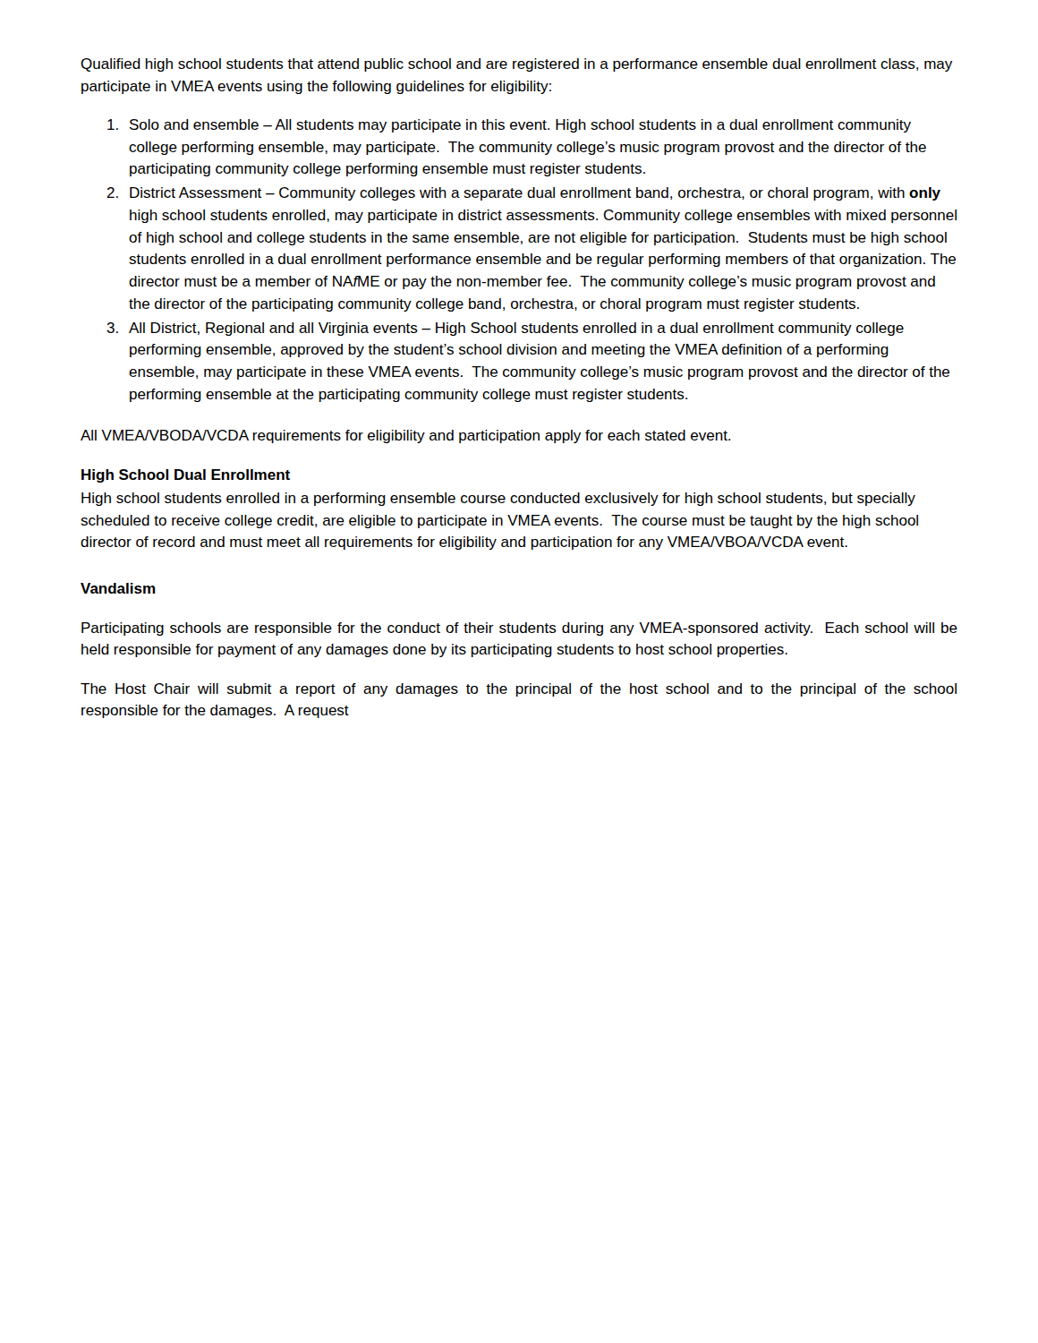Qualified high school students that attend public school and are registered in a performance ensemble dual enrollment class, may participate in VMEA events using the following guidelines for eligibility:
Solo and ensemble – All students may participate in this event. High school students in a dual enrollment community college performing ensemble, may participate. The community college’s music program provost and the director of the participating community college performing ensemble must register students.
District Assessment – Community colleges with a separate dual enrollment band, orchestra, or choral program, with only high school students enrolled, may participate in district assessments. Community college ensembles with mixed personnel of high school and college students in the same ensemble, are not eligible for participation. Students must be high school students enrolled in a dual enrollment performance ensemble and be regular performing members of that organization. The director must be a member of NAf ME or pay the non-member fee. The community college’s music program provost and the director of the participating community college band, orchestra, or choral program must register students.
All District, Regional and all Virginia events – High School students enrolled in a dual enrollment community college performing ensemble, approved by the student’s school division and meeting the VMEA definition of a performing ensemble, may participate in these VMEA events. The community college’s music program provost and the director of the performing ensemble at the participating community college must register students.
All VMEA/VBODA/VCDA requirements for eligibility and participation apply for each stated event.
High School Dual Enrollment
High school students enrolled in a performing ensemble course conducted exclusively for high school students, but specially scheduled to receive college credit, are eligible to participate in VMEA events. The course must be taught by the high school director of record and must meet all requirements for eligibility and participation for any VMEA/VBOA/VCDA event.
Vandalism
Participating schools are responsible for the conduct of their students during any VMEA-sponsored activity. Each school will be held responsible for payment of any damages done by its participating students to host school properties.
The Host Chair will submit a report of any damages to the principal of the host school and to the principal of the school responsible for the damages. A request